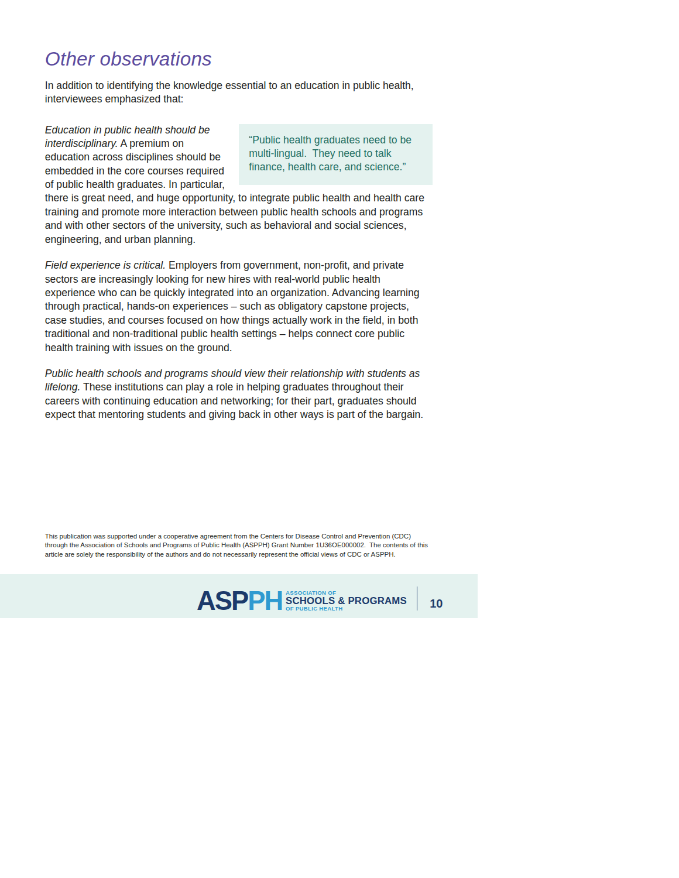Other observations
In addition to identifying the knowledge essential to an education in public health, interviewees emphasized that:
“Public health graduates need to be multi-lingual. They need to talk finance, health care, and science.”
Education in public health should be interdisciplinary. A premium on education across disciplines should be embedded in the core courses required of public health graduates. In particular, there is great need, and huge opportunity, to integrate public health and health care training and promote more interaction between public health schools and programs and with other sectors of the university, such as behavioral and social sciences, engineering, and urban planning.
Field experience is critical. Employers from government, non-profit, and private sectors are increasingly looking for new hires with real-world public health experience who can be quickly integrated into an organization. Advancing learning through practical, hands-on experiences – such as obligatory capstone projects, case studies, and courses focused on how things actually work in the field, in both traditional and non-traditional public health settings – helps connect core public health training with issues on the ground.
Public health schools and programs should view their relationship with students as lifelong. These institutions can play a role in helping graduates throughout their careers with continuing education and networking; for their part, graduates should expect that mentoring students and giving back in other ways is part of the bargain.
This publication was supported under a cooperative agreement from the Centers for Disease Control and Prevention (CDC) through the Association of Schools and Programs of Public Health (ASPPH) Grant Number 1U36OE000002. The contents of this article are solely the responsibility of the authors and do not necessarily represent the official views of CDC or ASPPH.
ASPPH
ASSOCIATION OF
SCHOOLS & PROGRAMS
OF PUBLIC HEALTH
10